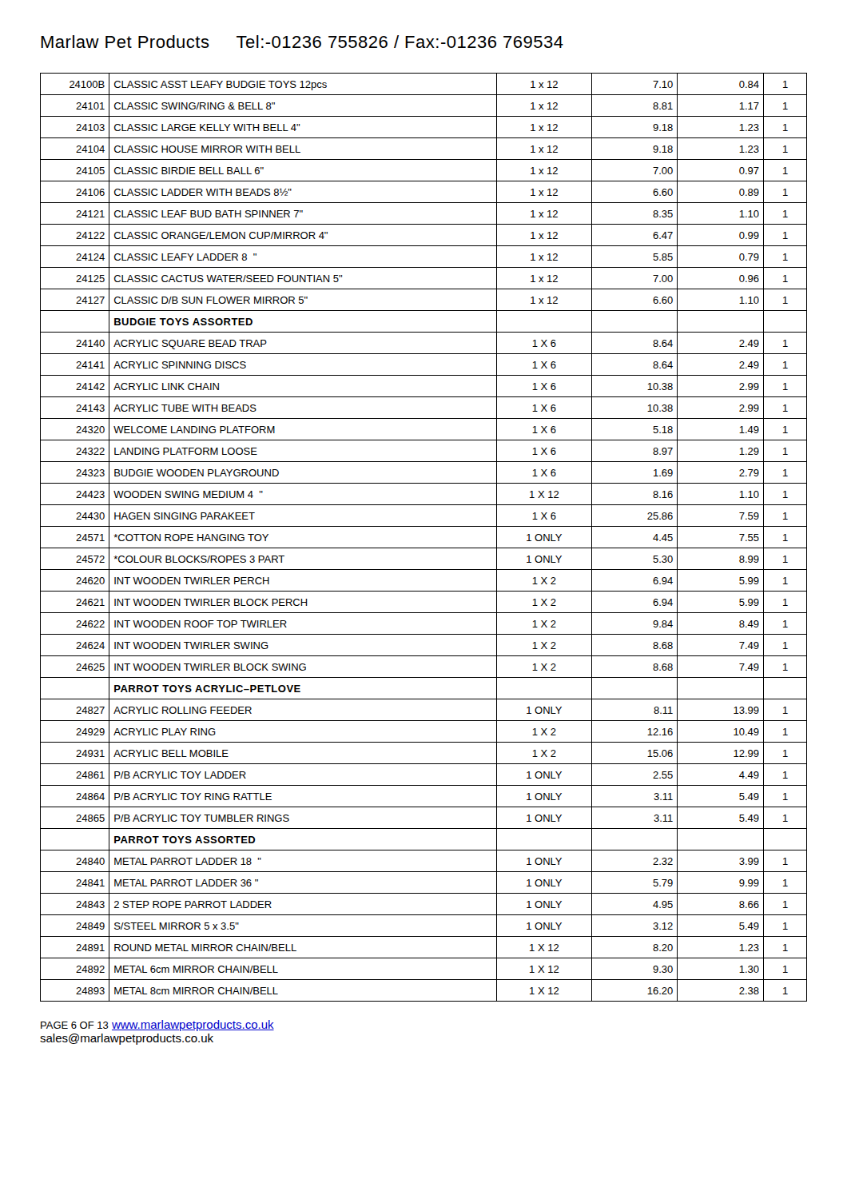Marlaw Pet Products Tel:-01236 755826 / Fax:-01236 769534
| 24100B | CLASSIC ASST LEAFY BUDGIE TOYS 12pcs | 1 x 12 | 7.10 | 0.84 | 1 |
| 24101 | CLASSIC SWING/RING & BELL 8" | 1 x 12 | 8.81 | 1.17 | 1 |
| 24103 | CLASSIC LARGE KELLY WITH BELL 4" | 1 x 12 | 9.18 | 1.23 | 1 |
| 24104 | CLASSIC HOUSE MIRROR WITH BELL | 1 x 12 | 9.18 | 1.23 | 1 |
| 24105 | CLASSIC BIRDIE BELL BALL 6" | 1 x 12 | 7.00 | 0.97 | 1 |
| 24106 | CLASSIC LADDER WITH BEADS 8½" | 1 x 12 | 6.60 | 0.89 | 1 |
| 24121 | CLASSIC LEAF BUD BATH SPINNER 7" | 1 x 12 | 8.35 | 1.10 | 1 |
| 24122 | CLASSIC ORANGE/LEMON CUP/MIRROR 4" | 1 x 12 | 6.47 | 0.99 | 1 |
| 24124 | CLASSIC LEAFY LADDER 8 " | 1 x 12 | 5.85 | 0.79 | 1 |
| 24125 | CLASSIC CACTUS WATER/SEED FOUNTIAN 5" | 1 x 12 | 7.00 | 0.96 | 1 |
| 24127 | CLASSIC D/B SUN FLOWER MIRROR 5" | 1 x 12 | 6.60 | 1.10 | 1 |
| | BUDGIE TOYS ASSORTED | | | | |
| 24140 | ACRYLIC SQUARE BEAD TRAP | 1 X 6 | 8.64 | 2.49 | 1 |
| 24141 | ACRYLIC SPINNING DISCS | 1 X 6 | 8.64 | 2.49 | 1 |
| 24142 | ACRYLIC LINK CHAIN | 1 X 6 | 10.38 | 2.99 | 1 |
| 24143 | ACRYLIC TUBE WITH BEADS | 1 X 6 | 10.38 | 2.99 | 1 |
| 24320 | WELCOME LANDING PLATFORM | 1 X 6 | 5.18 | 1.49 | 1 |
| 24322 | LANDING PLATFORM LOOSE | 1 X 6 | 8.97 | 1.29 | 1 |
| 24323 | BUDGIE WOODEN PLAYGROUND | 1 X 6 | 1.69 | 2.79 | 1 |
| 24423 | WOODEN SWING MEDIUM 4 " | 1 X 12 | 8.16 | 1.10 | 1 |
| 24430 | HAGEN SINGING PARAKEET | 1 X 6 | 25.86 | 7.59 | 1 |
| 24571 | *COTTON ROPE HANGING TOY | 1 ONLY | 4.45 | 7.55 | 1 |
| 24572 | *COLOUR BLOCKS/ROPES 3 PART | 1 ONLY | 5.30 | 8.99 | 1 |
| 24620 | INT WOODEN TWIRLER PERCH | 1 X 2 | 6.94 | 5.99 | 1 |
| 24621 | INT WOODEN TWIRLER BLOCK PERCH | 1 X 2 | 6.94 | 5.99 | 1 |
| 24622 | INT WOODEN ROOF TOP TWIRLER | 1 X 2 | 9.84 | 8.49 | 1 |
| 24624 | INT WOODEN TWIRLER SWING | 1 X 2 | 8.68 | 7.49 | 1 |
| 24625 | INT WOODEN TWIRLER BLOCK SWING | 1 X 2 | 8.68 | 7.49 | 1 |
| | PARROT TOYS ACRYLIC–PETLOVE | | | | |
| 24827 | ACRYLIC ROLLING FEEDER | 1 ONLY | 8.11 | 13.99 | 1 |
| 24929 | ACRYLIC PLAY RING | 1 X 2 | 12.16 | 10.49 | 1 |
| 24931 | ACRYLIC BELL MOBILE | 1 X 2 | 15.06 | 12.99 | 1 |
| 24861 | P/B ACRYLIC TOY LADDER | 1 ONLY | 2.55 | 4.49 | 1 |
| 24864 | P/B ACRYLIC TOY RING RATTLE | 1 ONLY | 3.11 | 5.49 | 1 |
| 24865 | P/B ACRYLIC TOY TUMBLER RINGS | 1 ONLY | 3.11 | 5.49 | 1 |
| | PARROT TOYS ASSORTED | | | | |
| 24840 | METAL PARROT LADDER 18 " | 1 ONLY | 2.32 | 3.99 | 1 |
| 24841 | METAL PARROT LADDER 36 " | 1 ONLY | 5.79 | 9.99 | 1 |
| 24843 | 2 STEP ROPE PARROT LADDER | 1 ONLY | 4.95 | 8.66 | 1 |
| 24849 | S/STEEL MIRROR 5 x 3.5" | 1 ONLY | 3.12 | 5.49 | 1 |
| 24891 | ROUND METAL MIRROR CHAIN/BELL | 1 X 12 | 8.20 | 1.23 | 1 |
| 24892 | METAL 6cm MIRROR CHAIN/BELL | 1 X 12 | 9.30 | 1.30 | 1 |
| 24893 | METAL 8cm MIRROR CHAIN/BELL | 1 X 12 | 16.20 | 2.38 | 1 |
PAGE 6 OF 13 www.marlawpetproducts.co.uk
sales@marlawpetproducts.co.uk